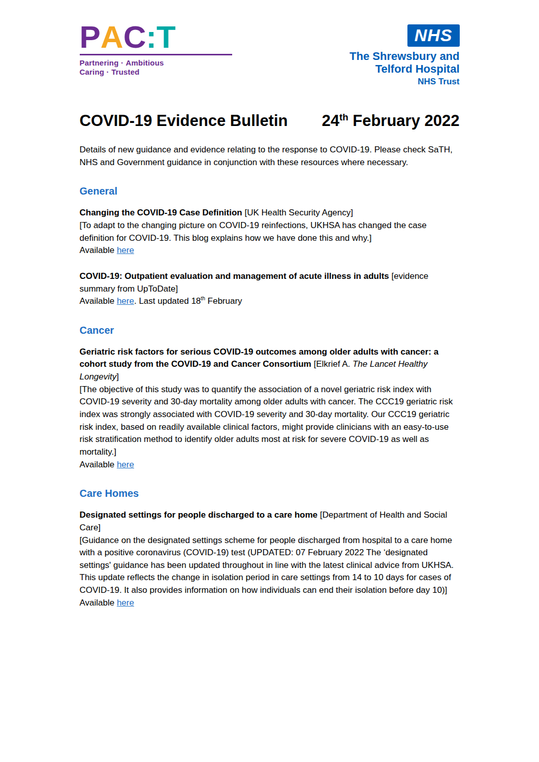PAC: T
Partnering · Ambitious
Caring · Trusted
NHS
The Shrewsbury and
Telford Hospital NHS Trust
COVID-19 Evidence Bulletin 24th February 2022
Details of new guidance and evidence relating to the response to COVID-19. Please check SaTH, NHS and Government guidance in conjunction with these resources where necessary.
General
Changing the COVID-19 Case Definition [UK Health Security Agency]
[To adapt to the changing picture on COVID-19 reinfections, UKHSA has changed the case definition for COVID-19. This blog explains how we have done this and why.]
Available here
COVID-19: Outpatient evaluation and management of acute illness in adults [evidence summary from UpToDate]
Available here. Last updated 18th February
Cancer
Geriatric risk factors for serious COVID-19 outcomes among older adults with cancer: a cohort study from the COVID-19 and Cancer Consortium [Elkrief A. The Lancet Healthy Longevity]
[The objective of this study was to quantify the association of a novel geriatric risk index with COVID-19 severity and 30-day mortality among older adults with cancer. The CCC19 geriatric risk index was strongly associated with COVID-19 severity and 30-day mortality. Our CCC19 geriatric risk index, based on readily available clinical factors, might provide clinicians with an easy-to-use risk stratification method to identify older adults most at risk for severe COVID-19 as well as mortality.]
Available here
Care Homes
Designated settings for people discharged to a care home [Department of Health and Social Care]
[Guidance on the designated settings scheme for people discharged from hospital to a care home with a positive coronavirus (COVID-19) test (UPDATED: 07 February 2022 The ‘designated settings' guidance has been updated throughout in line with the latest clinical advice from UKHSA. This update reflects the change in isolation period in care settings from 14 to 10 days for cases of COVID-19. It also provides information on how individuals can end their isolation before day 10)]
Available here